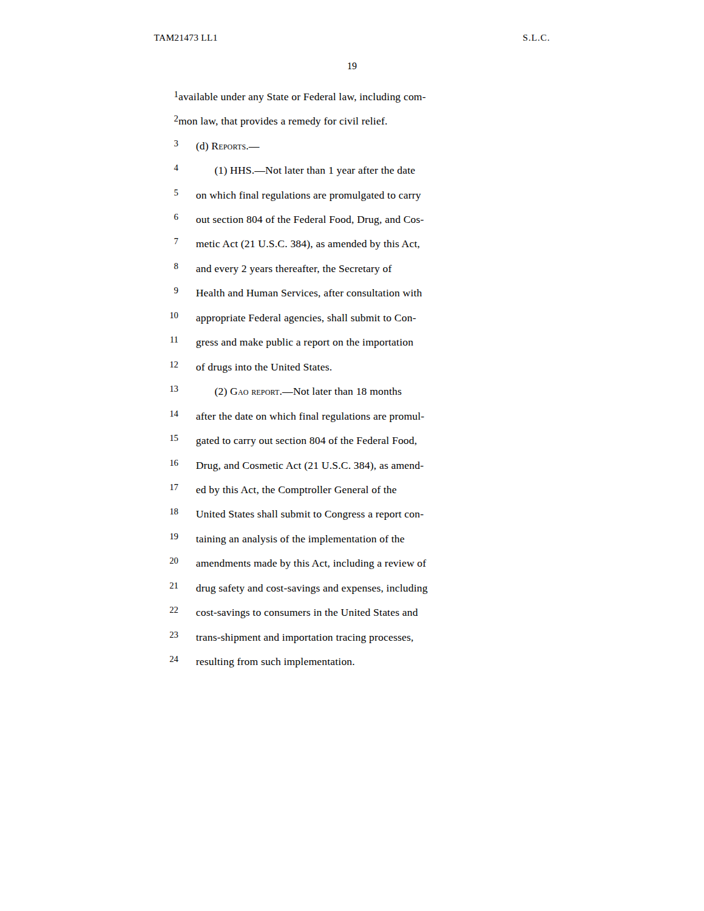TAM21473 LL1 S.L.C.
19
| 1 | available under any State or Federal law, including com- |
| 2 | mon law, that provides a remedy for civil relief. |
| 3 | (d) Reports. — |
| 4 | (1) HHS.—Not later than 1 year after the date |
| 5 | on which final regulations are promulgated to carry |
| 6 | out section 804 of the Federal Food, Drug, and Cos- |
| 7 | metic Act (21 U.S.C. 384), as amended by this Act, |
| 8 | and every 2 years thereafter, the Secretary of |
| 9 | Health and Human Services, after consultation with |
| 10 | appropriate Federal agencies, shall submit to Con- |
| 11 | gress and make public a report on the importation |
| 12 | of drugs into the United States. |
| 13 | (2) Gao report. —Not later than 18 months |
| 14 | after the date on which final regulations are promul- |
| 15 | gated to carry out section 804 of the Federal Food, |
| 16 | Drug, and Cosmetic Act (21 U.S.C. 384), as amend- |
| 17 | ed by this Act, the Comptroller General of the |
| 18 | United States shall submit to Congress a report con- |
| 19 | taining an analysis of the implementation of the |
| 20 | amendments made by this Act, including a review of |
| 21 | drug safety and cost-savings and expenses, including |
| 22 | cost-savings to consumers in the United States and |
| 23 | trans-shipment and importation tracing processes, |
| 24 | resulting from such implementation. |